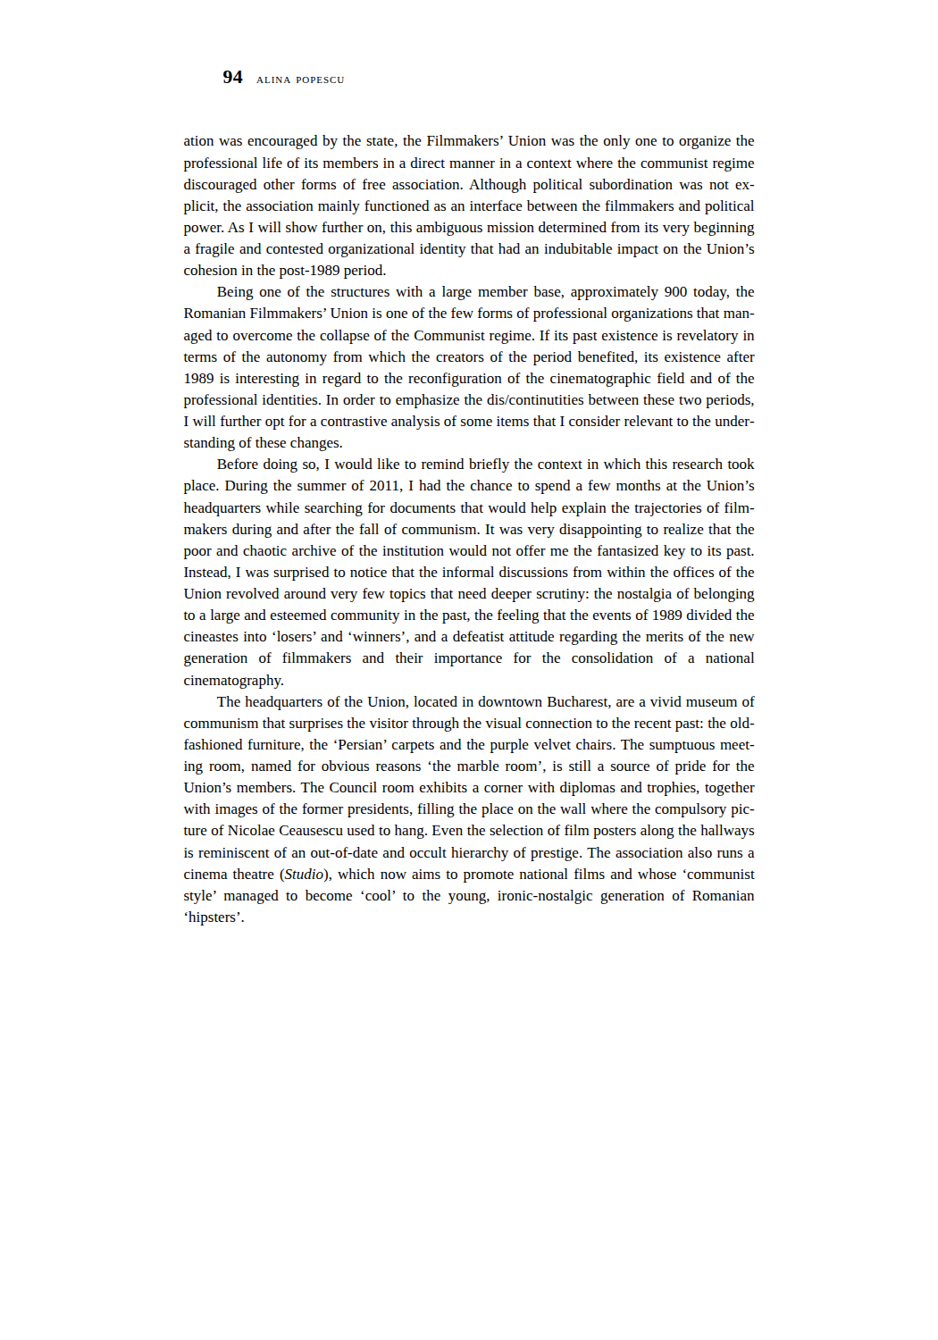94 Alina Popescu
ation was encouraged by the state, the Filmmakers’ Union was the only one to organize the professional life of its members in a direct manner in a context where the communist regime discouraged other forms of free association. Although political subordination was not explicit, the association mainly functioned as an interface between the filmmakers and political power. As I will show further on, this ambiguous mission determined from its very beginning a fragile and contested organizational identity that had an indubitable impact on the Union’s cohesion in the post-1989 period.
Being one of the structures with a large member base, approximately 900 today, the Romanian Filmmakers’ Union is one of the few forms of professional organizations that managed to overcome the collapse of the Communist regime. If its past existence is revelatory in terms of the autonomy from which the creators of the period benefited, its existence after 1989 is interesting in regard to the reconfiguration of the cinematographic field and of the professional identities. In order to emphasize the dis/continutities between these two periods, I will further opt for a contrastive analysis of some items that I consider relevant to the understanding of these changes.
Before doing so, I would like to remind briefly the context in which this research took place. During the summer of 2011, I had the chance to spend a few months at the Union’s headquarters while searching for documents that would help explain the trajectories of filmmakers during and after the fall of communism. It was very disappointing to realize that the poor and chaotic archive of the institution would not offer me the fantasized key to its past. Instead, I was surprised to notice that the informal discussions from within the offices of the Union revolved around very few topics that need deeper scrutiny: the nostalgia of belonging to a large and esteemed community in the past, the feeling that the events of 1989 divided the cineastes into ‘losers’ and ‘winners’, and a defeatist attitude regarding the merits of the new generation of filmmakers and their importance for the consolidation of a national cinematography.
The headquarters of the Union, located in downtown Bucharest, are a vivid museum of communism that surprises the visitor through the visual connection to the recent past: the old-fashioned furniture, the ‘Persian’ carpets and the purple velvet chairs. The sumptuous meeting room, named for obvious reasons ‘the marble room’, is still a source of pride for the Union’s members. The Council room exhibits a corner with diplomas and trophies, together with images of the former presidents, filling the place on the wall where the compulsory picture of Nicolae Ceausescu used to hang. Even the selection of film posters along the hallways is reminiscent of an out-of-date and occult hierarchy of prestige. The association also runs a cinema theatre (Studio), which now aims to promote national films and whose ‘communist style’ managed to become ‘cool’ to the young, ironic-nostalgic generation of Romanian ‘hipsters’.